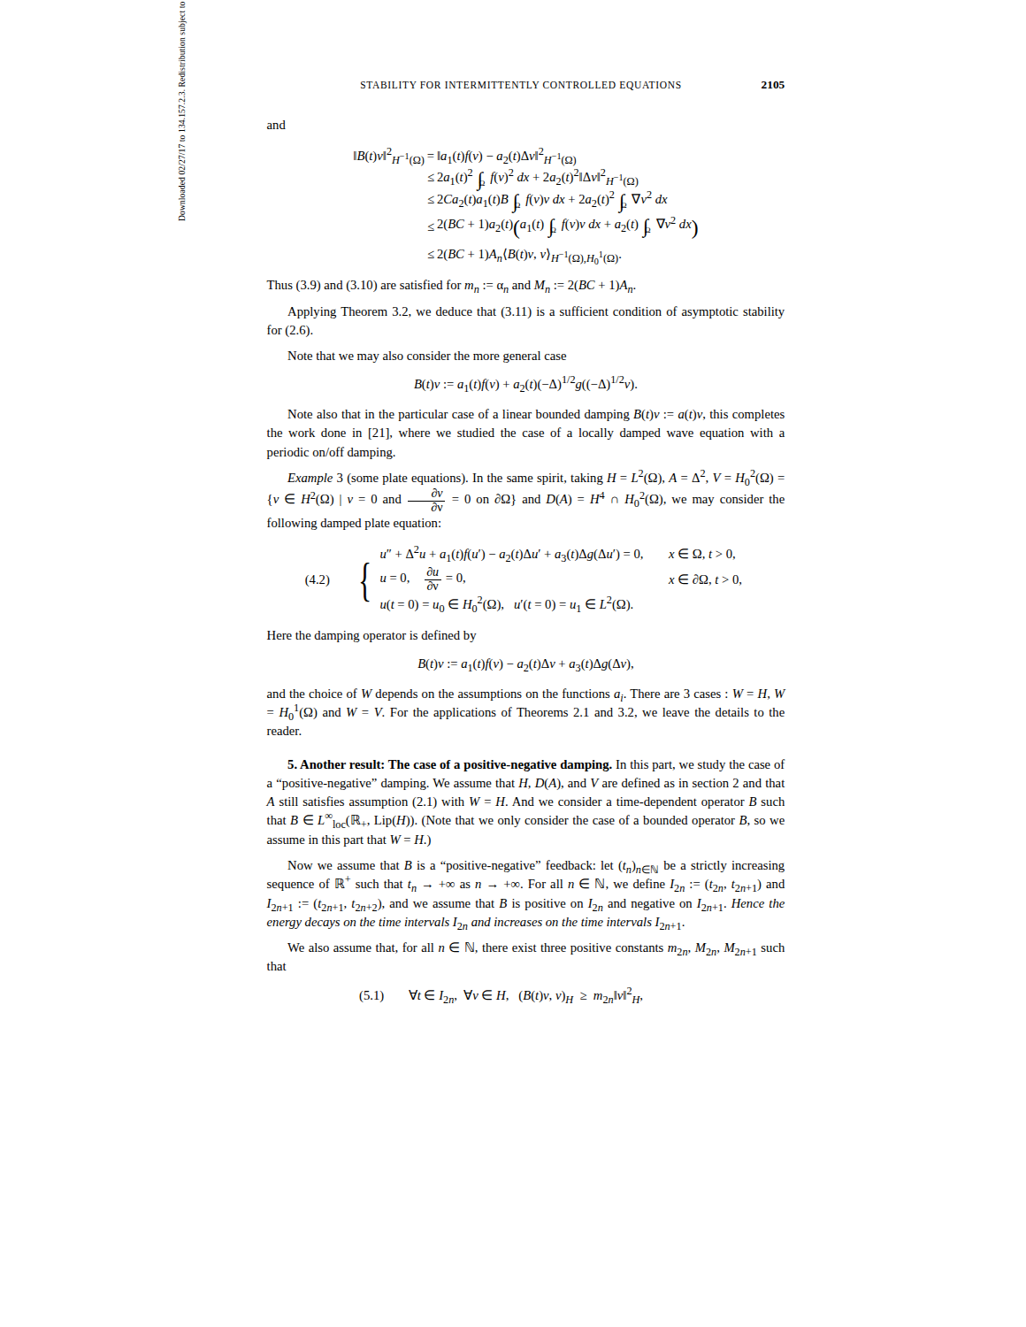Downloaded 02/27/17 to 134.157.2.3. Redistribution subject to SIAM license or copyright; see http://www.siam.org/journals/ojsa.php
STABILITY FOR INTERMITTENTLY CONTROLLED EQUATIONS 2105
and
| ‖ B ( t ) v ‖ 2 H −1 (Ω) | = | ‖ a 1 ( t ) f ( v ) − a 2 ( t )Δ v ‖ 2 H −1 (Ω) |
| | ≤ | 2 a 1 ( t ) 2 ∫ Ω f ( v ) 2 dx + 2 a 2 ( t ) 2 ‖Δ v ‖ 2 H −1 (Ω) |
| | ≤ | 2 Ca 2 ( t ) a 1 ( t ) B ∫ Ω f ( v ) v dx + 2 a 2 ( t ) 2 ∫ Ω ∇ v 2 dx |
| | ≤ | 2( BC + 1) a 2 ( t ) ( a 1 ( t ) ∫ Ω f ( v ) v dx + a 2 ( t ) ∫ Ω ∇ v 2 dx ) |
| | ≤ | 2( BC + 1) A n ⟨ B ( t ) v , v ⟩ H −1 (Ω), H 0 1 (Ω) . |
Thus (3.9) and (3.10) are satisfied for mn := αn and Mn := 2(BC + 1)An.
Applying Theorem 3.2, we deduce that (3.11) is a sufficient condition of asymptotic stability for (2.6).
Note that we may also consider the more general case
B(t)v := a1(t)f(v) + a2(t)(−Δ)1/2g((−Δ)1/2v).
Note also that in the particular case of a linear bounded damping B(t)v := a(t)v, this completes the work done in [21], where we studied the case of a locally damped wave equation with a periodic on/off damping.
Example 3 (some plate equations). In the same spirit, taking H = L2(Ω), A = Δ2, V = H02(Ω) = {v ∈ H2(Ω) | v = 0 and ∂v∂ν = 0 on ∂Ω} and D(A) = H4 ∩ H02(Ω), we may consider the following damped plate equation:
(4.2) {
| u ″ + Δ 2 u + a 1 ( t ) f ( u ′) − a 2 ( t )Δ u ′ + a 3 ( t )Δ g (Δ u ′) = 0, | x ∈ Ω, t > 0, |
| u = 0, ∂ u ∂ν = 0, | x ∈ ∂Ω, t > 0, |
| u ( t = 0) = u 0 ∈ H 0 2 (Ω), u ′( t = 0) = u 1 ∈ L 2 (Ω). | |
Here the damping operator is defined by
B(t)v := a1(t)f(v) − a2(t)Δv + a3(t)Δg(Δv),
and the choice of W depends on the assumptions on the functions ai. There are 3 cases : W = H, W = H01(Ω) and W = V. For the applications of Theorems 2.1 and 3.2, we leave the details to the reader.
5. Another result: The case of a positive-negative damping. In this part, we study the case of a “positive-negative” damping. We assume that H, D(A), and V are defined as in section 2 and that A still satisfies assumption (2.1) with W = H. And we consider a time-dependent operator B such that B ∈ L∞loc(ℝ+, Lip(H)). (Note that we only consider the case of a bounded operator B, so we assume in this part that W = H.)
Now we assume that B is a “positive-negative” feedback: let (tn)n∈ℕ be a strictly increasing sequence of ℝ+ such that tn → +∞ as n → +∞. For all n ∈ ℕ, we define I2n := (t2n, t2n+1) and I2n+1 := (t2n+1, t2n+2), and we assume that B is positive on I2n and negative on I2n+1. Hence the energy decays on the time intervals I2n and increases on the time intervals I2n+1.
We also assume that, for all n ∈ ℕ, there exist three positive constants m2n, M2n, M2n+1 such that
(5.1) ∀t ∈ I2n, ∀v ∈ H, (B(t)v, v)H ≥ m2n‖v‖2H,